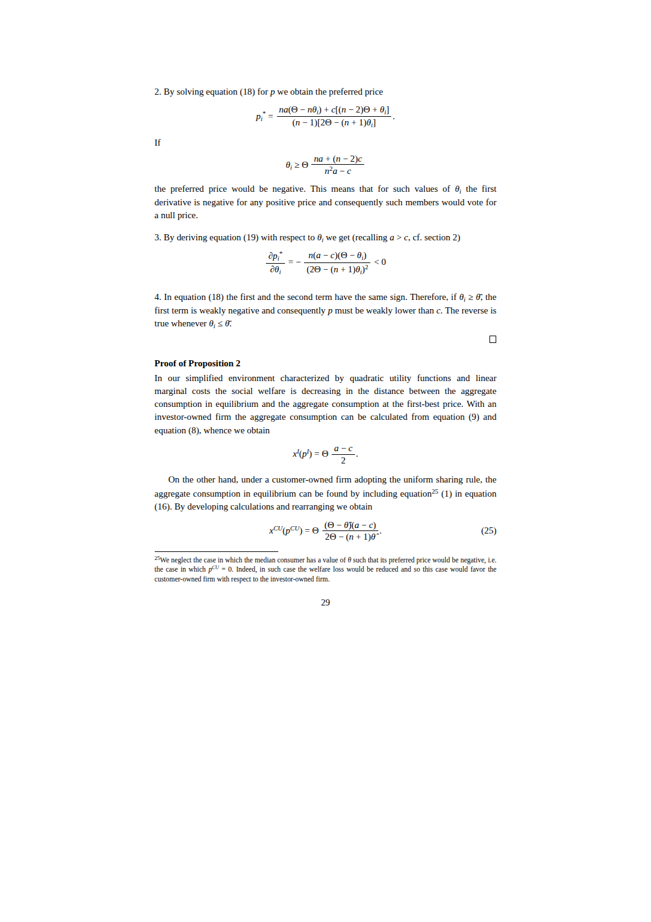2. By solving equation (18) for p we obtain the preferred price
pi* = na(Θ − nθ i) + c[(n − 2)Θ + θi] (n − 1)[2Θ − (n + 1)θi] .
If
θi ≥ Θ na + (n − 2)c n 2 a − c
the preferred price would be negative. This means that for such values of θi the first derivative is negative for any positive price and consequently such members would vote for a null price.
3. By deriving equation (19) with respect to θi we get (recalling a > c, cf. section 2)
∂pi* ∂θi = − n(a − c)(Θ − θi) (2Θ − (n + 1)θi)2 < 0
4. In equation (18) the first and the second term have the same sign. Therefore, if θi ≥ θ̄, the first term is weakly negative and consequently p must be weakly lower than c. The reverse is true whenever θi ≤ θ̄.
Proof of Proposition 2
In our simplified environment characterized by quadratic utility functions and linear marginal costs the social welfare is decreasing in the distance between the aggregate consumption in equilibrium and the aggregate consumption at the first-best price. With an investor-owned firm the aggregate consumption can be calculated from equation (9) and equation (8), whence we obtain
xI(pI) = Θ a − c 2 .
On the other hand, under a customer-owned firm adopting the uniform sharing rule, the aggregate consumption in equilibrium can be found by including equation25 (1) in equation (16). By developing calculations and rearranging we obtain
xCU(pCU) = Θ (Θ − θ̂)(a − c) 2Θ − (n + 1)θ̂ . (25)
25We neglect the case in which the median consumer has a value of θ such that its preferred price would be negative, i.e. the case in which pCU = 0. Indeed, in such case the welfare loss would be reduced and so this case would favor the customer-owned firm with respect to the investor-owned firm.
29